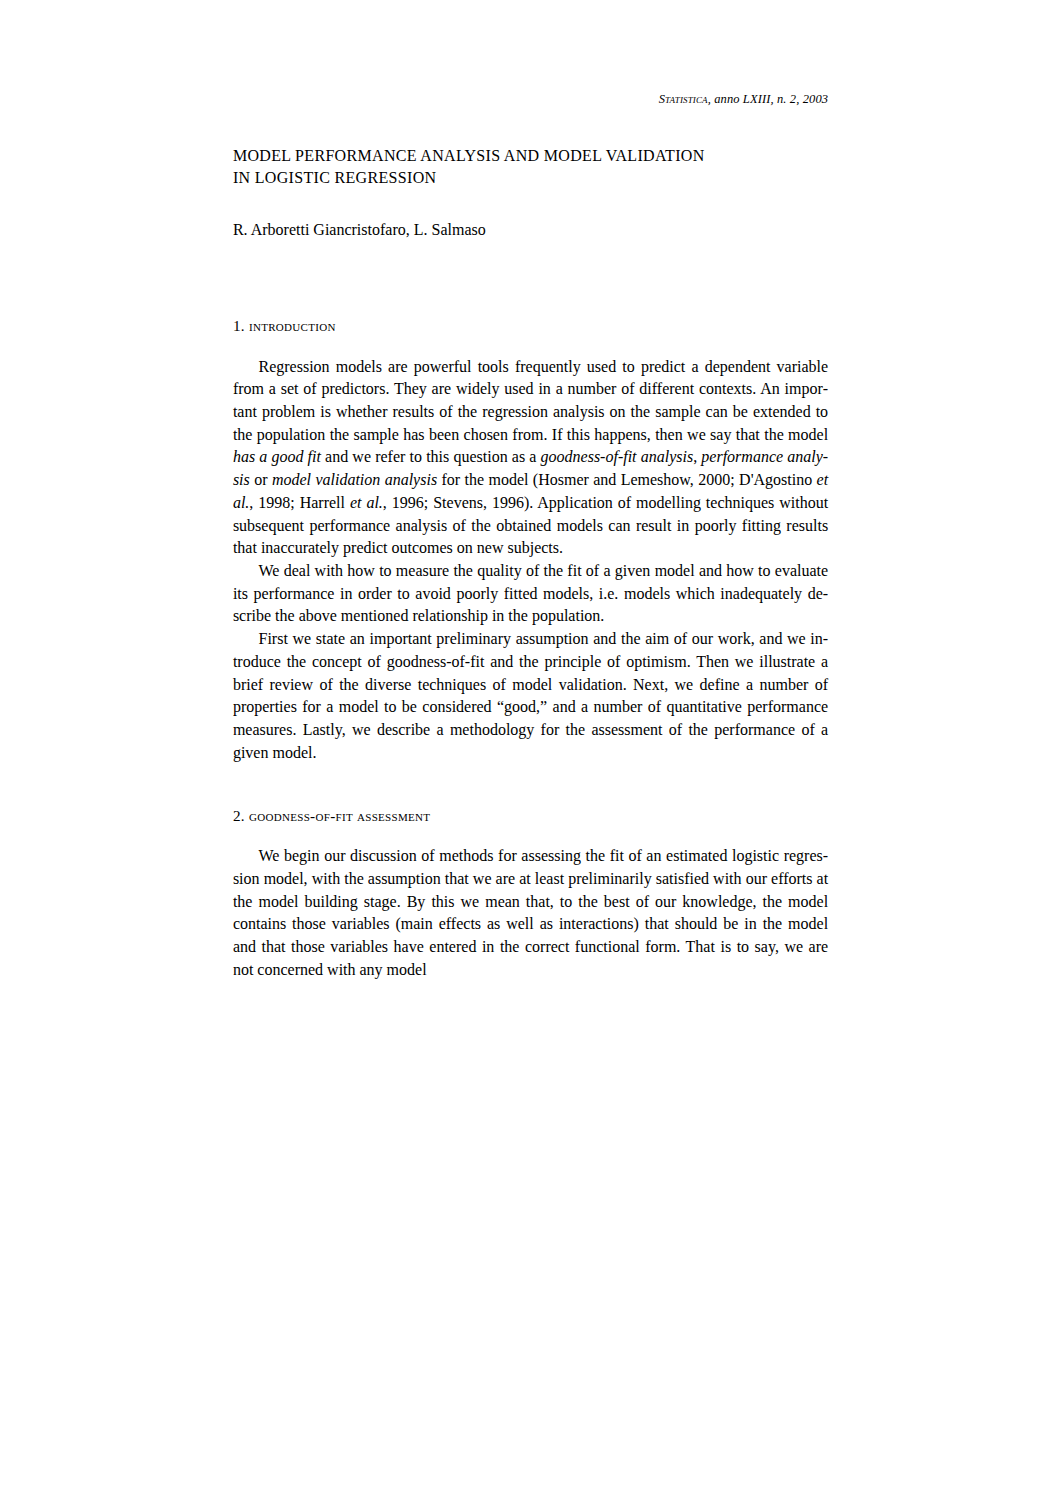Statistica, anno LXIII, n. 2, 2003
Model performance analysis and model validation
in logistic regression
R. Arboretti Giancristofaro, L. Salmaso
1. introduction
Regression models are powerful tools frequently used to predict a dependent variable from a set of predictors. They are widely used in a number of different contexts. An important problem is whether results of the regression analysis on the sample can be extended to the population the sample has been chosen from. If this happens, then we say that the model has a good fit and we refer to this question as a goodness-of-fit analysis, performance analysis or model validation analysis for the model (Hosmer and Lemeshow, 2000; D'Agostino et al., 1998; Harrell et al., 1996; Stevens, 1996). Application of modelling techniques without subsequent performance analysis of the obtained models can result in poorly fitting results that inaccurately predict outcomes on new subjects.
We deal with how to measure the quality of the fit of a given model and how to evaluate its performance in order to avoid poorly fitted models, i.e. models which inadequately describe the above mentioned relationship in the population.
First we state an important preliminary assumption and the aim of our work, and we introduce the concept of goodness-of-fit and the principle of optimism. Then we illustrate a brief review of the diverse techniques of model validation. Next, we define a number of properties for a model to be considered “good,” and a number of quantitative performance measures. Lastly, we describe a methodology for the assessment of the performance of a given model.
2. goodness-of-fit assessment
We begin our discussion of methods for assessing the fit of an estimated logistic regression model, with the assumption that we are at least preliminarily satisfied with our efforts at the model building stage. By this we mean that, to the best of our knowledge, the model contains those variables (main effects as well as interactions) that should be in the model and that those variables have entered in the correct functional form. That is to say, we are not concerned with any model